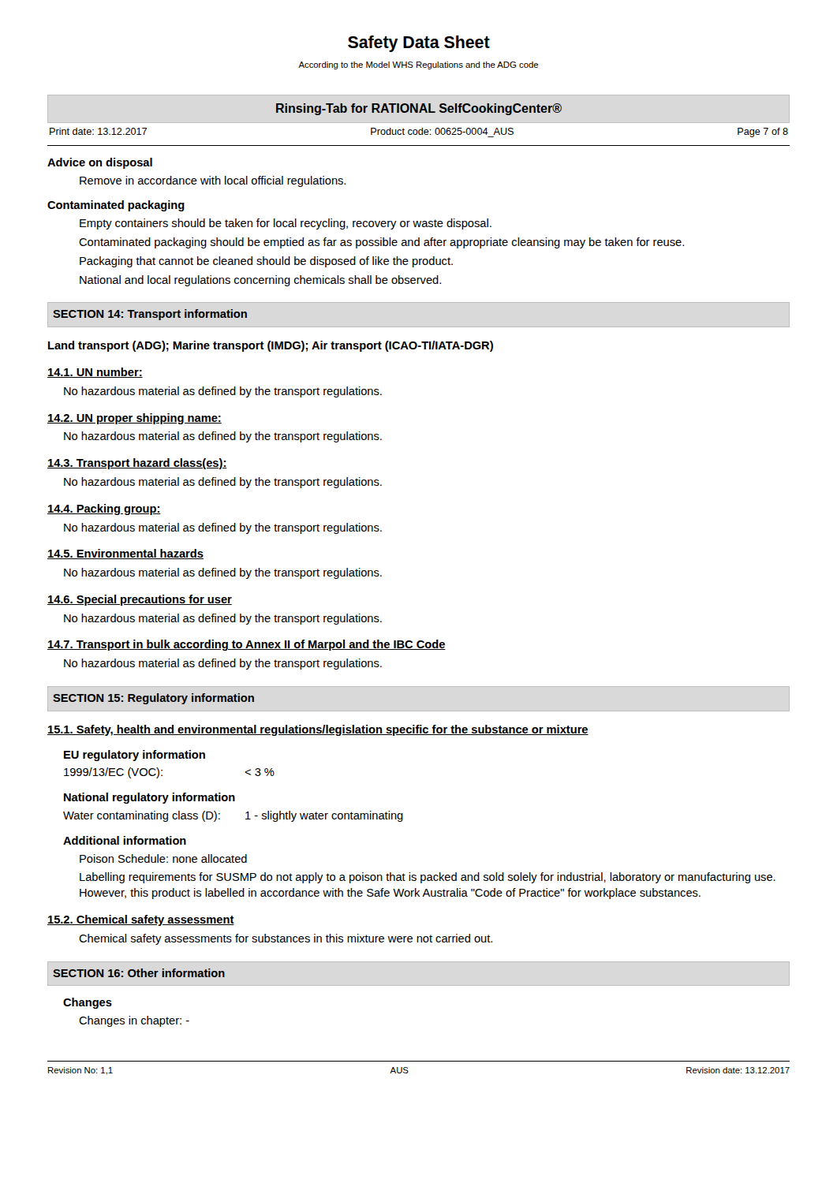Safety Data Sheet
According to the Model WHS Regulations and the ADG code
Rinsing-Tab for RATIONAL SelfCookingCenter®
Print date: 13.12.2017 Product code: 00625-0004_AUS Page 7 of 8
Advice on disposal
Remove in accordance with local official regulations.
Contaminated packaging
Empty containers should be taken for local recycling, recovery or waste disposal.
Contaminated packaging should be emptied as far as possible and after appropriate cleansing may be taken for reuse.
Packaging that cannot be cleaned should be disposed of like the product.
National and local regulations concerning chemicals shall be observed.
SECTION 14: Transport information
Land transport (ADG); Marine transport (IMDG); Air transport (ICAO-TI/IATA-DGR)
14.1. UN number:
No hazardous material as defined by the transport regulations.
14.2. UN proper shipping name:
No hazardous material as defined by the transport regulations.
14.3. Transport hazard class(es):
No hazardous material as defined by the transport regulations.
14.4. Packing group:
No hazardous material as defined by the transport regulations.
14.5. Environmental hazards
No hazardous material as defined by the transport regulations.
14.6. Special precautions for user
No hazardous material as defined by the transport regulations.
14.7. Transport in bulk according to Annex II of Marpol and the IBC Code
No hazardous material as defined by the transport regulations.
SECTION 15: Regulatory information
15.1. Safety, health and environmental regulations/legislation specific for the substance or mixture
EU regulatory information
1999/13/EC (VOC): < 3 %
National regulatory information
Water contaminating class (D): 1 - slightly water contaminating
Additional information
Poison Schedule: none allocated
Labelling requirements for SUSMP do not apply to a poison that is packed and sold solely for industrial, laboratory or manufacturing use. However, this product is labelled in accordance with the Safe Work Australia "Code of Practice" for workplace substances.
15.2. Chemical safety assessment
Chemical safety assessments for substances in this mixture were not carried out.
SECTION 16: Other information
Changes
Changes in chapter: -
Revision No: 1,1 AUS Revision date: 13.12.2017